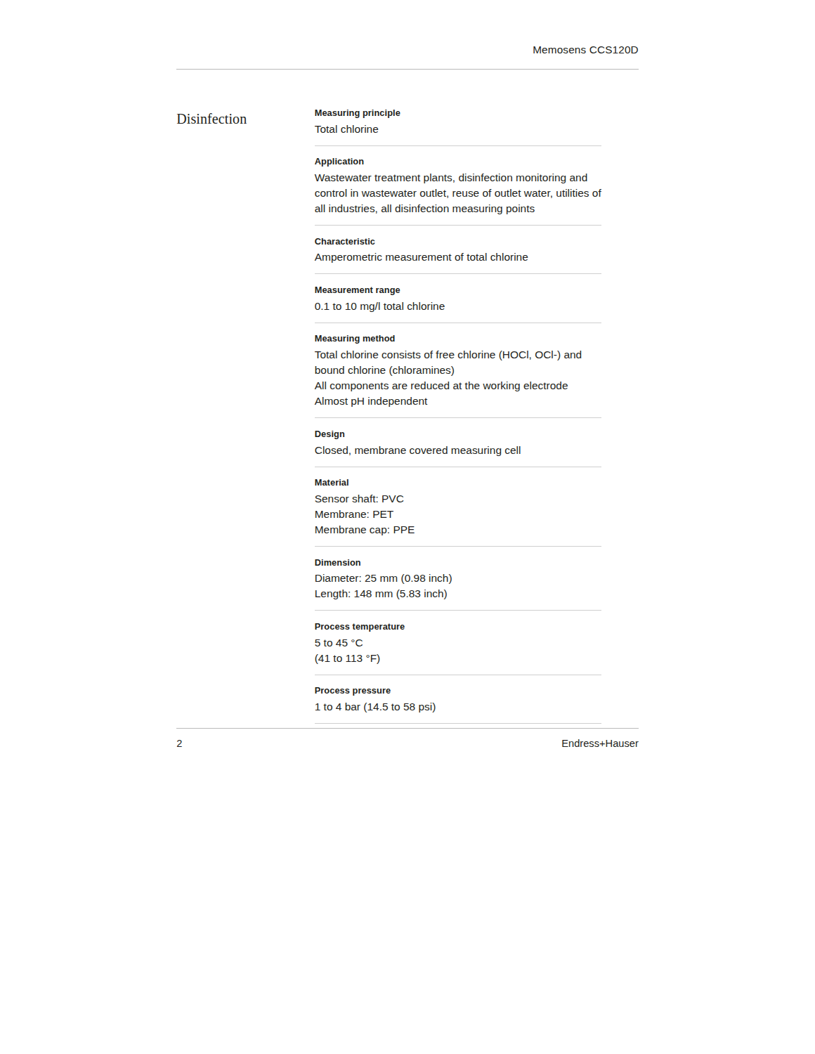Memosens CCS120D
Disinfection
Measuring principle
Total chlorine
Application
Wastewater treatment plants, disinfection monitoring and control in wastewater outlet, reuse of outlet water, utilities of all industries, all disinfection measuring points
Characteristic
Amperometric measurement of total chlorine
Measurement range
0.1 to 10 mg/l total chlorine
Measuring method
Total chlorine consists of free chlorine (HOCl, OCl-) and bound chlorine (chloramines)
All components are reduced at the working electrode
Almost pH independent
Design
Closed, membrane covered measuring cell
Material
Sensor shaft: PVC
Membrane: PET
Membrane cap: PPE
Dimension
Diameter: 25 mm (0.98 inch)
Length: 148 mm (5.83 inch)
Process temperature
5 to 45 °C
(41 to 113 °F)
Process pressure
1 to 4 bar (14.5 to 58 psi)
2 Endress+Hauser